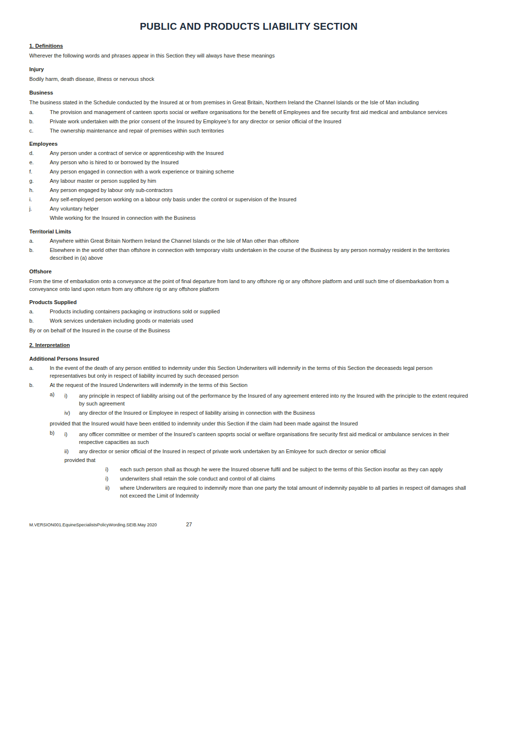PUBLIC AND PRODUCTS LIABILITY SECTION
1. Definitions
Wherever the following words and phrases appear in this Section they will always have these meanings
Injury
Bodily harm, death disease, illness or nervous shock
Business
The business stated in the Schedule conducted by the Insured at or from premises in Great Britain, Northern Ireland the Channel Islands or the Isle of Man including
a.
The provision and management of canteen sports social or welfare organisations for the benefit of Employees and fire security first aid medical and ambulance services
b.
Private work undertaken with the prior consent of the Insured by Employee’s for any director or senior official of the Insured
c.
The ownership maintenance and repair of premises within such territories
Employees
d.
Any person under a contract of service or apprenticeship with the Insured
e.
Any person who is hired to or borrowed by the Insured
f.
Any person engaged in connection with a work experience or training scheme
g.
Any labour master or person supplied by him
h.
Any person engaged by labour only sub-contractors
i.
Any self-employed person working on a labour only basis under the control or supervision of the Insured
j.
Any voluntary helper
While working for the Insured in connection with the Business
Territorial Limits
a.
Anywhere within Great Britain Northern Ireland the Channel Islands or the Isle of Man other than offshore
b.
Elsewhere in the world other than offshore in connection with temporary visits undertaken in the course of the Business by any person normalyy resident in the territories described in (a) above
Offshore
From the time of embarkation onto a conveyance at the point of final departure from land to any offshore rig or any offshore platform and until such time of disembarkation from a conveyance onto land upon return from any offshore rig or any offshore platform
Products Supplied
a.
Products including containers packaging or instructions sold or supplied
b.
Work services undertaken including goods or materials used
By or on behalf of the Insured in the course of the Business
2. Interpretation
Additional Persons Insured
a.
In the event of the death of any person entitled to indemnity under this Section Underwriters will indemnify in the terms of this Section the deceaseds legal person representatives but only in respect of liability incurred by such deceased person
b.
At the request of the Insured Underwriters will indemnify in the terms of this Section
a)
i)
any principle in respect of liability arising out of the performance by the Insured of any agreement entered into ny the Insured with the principle to the extent required by such agreement
iv)
any director of the Insured or Employee in respect of liability arising in connection with the Business
provided that the Insured would have been entitled to indemnity under this Section if the claim had been made against the Insured
b)
i)
any officer committee or member of the Insured’s canteen spoprts social or welfare organisations fire security first aid medical or ambulance services in their respective capacities as such
ii)
any director or senior official of the Insured in respect of private work undertaken by an Emloyee for such director or senior official
provided that
i)
each such person shall as though he were the Insured observe fulfil and be subject to the terms of this Section insofar as they can apply
i)
underwriters shall retain the sole conduct and control of all claims
ii)
where Underwriters are required to indemnify more than one party the total amount of indemnity payable to all parties in respect oif damages shall not exceed the Limit of Indemnity
M.VERSION001.EquineSpecialistsPolicyWording.SEIB.May 2020
27